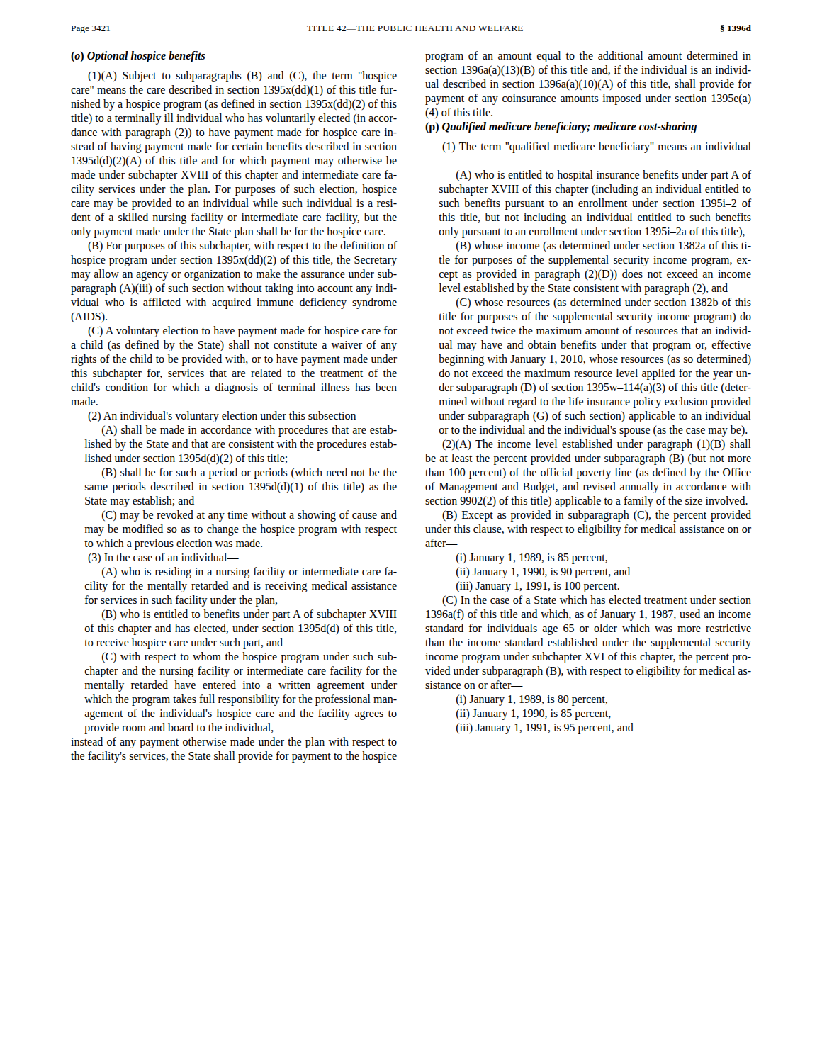Page 3421 TITLE 42—THE PUBLIC HEALTH AND WELFARE § 1396d
(o) Optional hospice benefits
(1)(A) Subject to subparagraphs (B) and (C), the term ''hospice care'' means the care described in section 1395x(dd)(1) of this title furnished by a hospice program (as defined in section 1395x(dd)(2) of this title) to a terminally ill individual who has voluntarily elected (in accordance with paragraph (2)) to have payment made for hospice care instead of having payment made for certain benefits described in section 1395d(d)(2)(A) of this title and for which payment may otherwise be made under subchapter XVIII of this chapter and intermediate care facility services under the plan. For purposes of such election, hospice care may be provided to an individual while such individual is a resident of a skilled nursing facility or intermediate care facility, but the only payment made under the State plan shall be for the hospice care.
(B) For purposes of this subchapter, with respect to the definition of hospice program under section 1395x(dd)(2) of this title, the Secretary may allow an agency or organization to make the assurance under subparagraph (A)(iii) of such section without taking into account any individual who is afflicted with acquired immune deficiency syndrome (AIDS).
(C) A voluntary election to have payment made for hospice care for a child (as defined by the State) shall not constitute a waiver of any rights of the child to be provided with, or to have payment made under this subchapter for, services that are related to the treatment of the child's condition for which a diagnosis of terminal illness has been made.
(2) An individual's voluntary election under this subsection—
(A) shall be made in accordance with procedures that are established by the State and that are consistent with the procedures established under section 1395d(d)(2) of this title;
(B) shall be for such a period or periods (which need not be the same periods described in section 1395d(d)(1) of this title) as the State may establish; and
(C) may be revoked at any time without a showing of cause and may be modified so as to change the hospice program with respect to which a previous election was made.
(3) In the case of an individual—
(A) who is residing in a nursing facility or intermediate care facility for the mentally retarded and is receiving medical assistance for services in such facility under the plan,
(B) who is entitled to benefits under part A of subchapter XVIII of this chapter and has elected, under section 1395d(d) of this title, to receive hospice care under such part, and
(C) with respect to whom the hospice program under such subchapter and the nursing facility or intermediate care facility for the mentally retarded have entered into a written agreement under which the program takes full responsibility for the professional management of the individual's hospice care and the facility agrees to provide room and board to the individual,
instead of any payment otherwise made under the plan with respect to the facility's services, the State shall provide for payment to the hospice program of an amount equal to the additional amount determined in section 1396a(a)(13)(B) of this title and, if the individual is an individual described in section 1396a(a)(10)(A) of this title, shall provide for payment of any coinsurance amounts imposed under section 1395e(a)(4) of this title.
(p) Qualified medicare beneficiary; medicare cost-sharing
(1) The term ''qualified medicare beneficiary'' means an individual—
(A) who is entitled to hospital insurance benefits under part A of subchapter XVIII of this chapter (including an individual entitled to such benefits pursuant to an enrollment under section 1395i–2 of this title, but not including an individual entitled to such benefits only pursuant to an enrollment under section 1395i–2a of this title),
(B) whose income (as determined under section 1382a of this title for purposes of the supplemental security income program, except as provided in paragraph (2)(D)) does not exceed an income level established by the State consistent with paragraph (2), and
(C) whose resources (as determined under section 1382b of this title for purposes of the supplemental security income program) do not exceed twice the maximum amount of resources that an individual may have and obtain benefits under that program or, effective beginning with January 1, 2010, whose resources (as so determined) do not exceed the maximum resource level applied for the year under subparagraph (D) of section 1395w–114(a)(3) of this title (determined without regard to the life insurance policy exclusion provided under subparagraph (G) of such section) applicable to an individual or to the individual and the individual's spouse (as the case may be).
(2)(A) The income level established under paragraph (1)(B) shall be at least the percent provided under subparagraph (B) (but not more than 100 percent) of the official poverty line (as defined by the Office of Management and Budget, and revised annually in accordance with section 9902(2) of this title) applicable to a family of the size involved.
(B) Except as provided in subparagraph (C), the percent provided under this clause, with respect to eligibility for medical assistance on or after—
(i) January 1, 1989, is 85 percent,
(ii) January 1, 1990, is 90 percent, and
(iii) January 1, 1991, is 100 percent.
(C) In the case of a State which has elected treatment under section 1396a(f) of this title and which, as of January 1, 1987, used an income standard for individuals age 65 or older which was more restrictive than the income standard established under the supplemental security income program under subchapter XVI of this chapter, the percent provided under subparagraph (B), with respect to eligibility for medical assistance on or after—
(i) January 1, 1989, is 80 percent,
(ii) January 1, 1990, is 85 percent,
(iii) January 1, 1991, is 95 percent, and